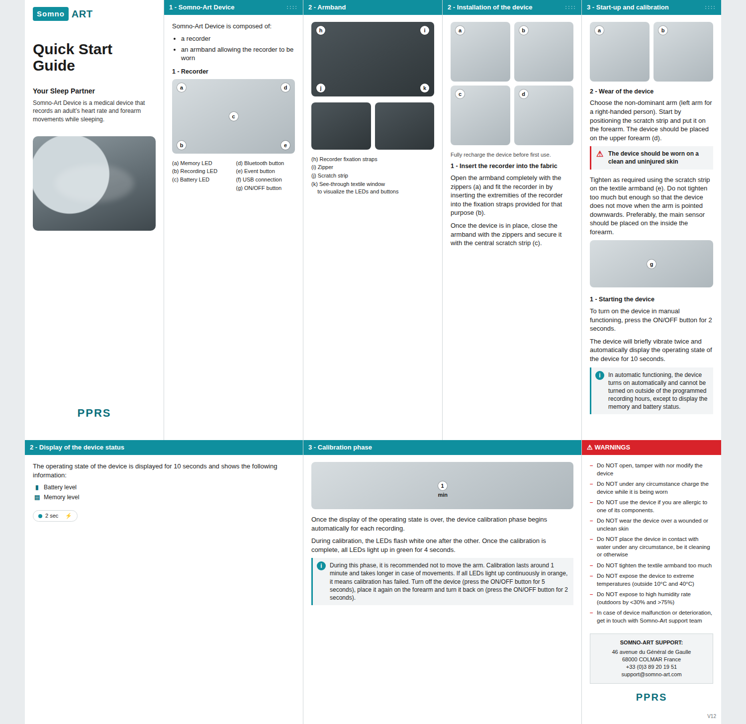Somno ART
Quick Start
Guide
Your Sleep Partner
Somno-Art Device is a medical device that records an adult’s heart rate and forearm movements while sleeping.
PPRS
1 - Somno-Art Device ::::
Somno-Art Device is composed of:
a recorder
an armband allowing the recorder to be worn
1 - Recorder
a d b e c
(a) Memory LED(d) Bluetooth button (b) Recording LED(e) Event button (c) Battery LED(f) USB connection (g) ON/OFF button
2 - Armband
h i j k
(h) Recorder fixation straps (i) Zipper (j) Scratch strip (k) See-through textile window
to visualize the LEDs and buttons
2 - Installation of the device ::::
a
b
c
d
Fully recharge the device before first use.
1 - Insert the recorder into the fabric
Open the armband completely with the zippers (a) and fit the recorder in by inserting the extremities of the recorder into the fixation straps provided for that purpose (b).
Once the device is in place, close the armband with the zippers and secure it with the central scratch strip (c).
3 - Start-up and calibration ::::
a
b
2 - Wear of the device
Choose the non-dominant arm (left arm for a right-handed person). Start by positioning the scratch strip and put it on the forearm. The device should be placed on the upper forearm (d).
⚠ The device should be worn on a clean and uninjured skin
Tighten as required using the scratch strip on the textile armband (e). Do not tighten too much but enough so that the device does not move when the arm is pointed downwards. Preferably, the main sensor should be placed on the inside the forearm.
g
1 - Starting the device
To turn on the device in manual functioning, press the ON/OFF button for 2 seconds.
The device will briefly vibrate twice and automatically display the operating state of the device for 10 seconds.
i In automatic functioning, the device turns on automatically and cannot be turned on outside of the programmed recording hours, except to display the memory and battery status.
2 - Display of the device status
The operating state of the device is displayed for 10 seconds and shows the following information:
▮ Battery level
▤ Memory level
2 sec ⚡
3 - Calibration phase
1 min
Once the display of the operating state is over, the device calibration phase begins automatically for each recording.
During calibration, the LEDs flash white one after the other. Once the calibration is complete, all LEDs light up in green for 4 seconds.
i During this phase, it is recommended not to move the arm. Calibration lasts around 1 minute and takes longer in case of movements. If all LEDs light up continuously in orange, it means calibration has failed. Turn off the device (press the ON/OFF button for 5 seconds), place it again on the forearm and turn it back on (press the ON/OFF button for 2 seconds).
⚠ WARNINGS
Do NOT open, tamper with nor modify the device
Do NOT under any circumstance charge the device while it is being worn
Do NOT use the device if you are allergic to one of its components.
Do NOT wear the device over a wounded or unclean skin
Do NOT place the device in contact with water under any circumstance, be it cleaning or otherwise
Do NOT tighten the textile armband too much
Do NOT expose the device to extreme temperatures (outside 10°C and 40°C)
Do NOT expose to high humidity rate (outdoors by <30% and >75%)
In case of device malfunction or deterioration, get in touch with Somno-Art support team
SOMNO-ART SUPPORT: 46 avenue du Général de Gaulle
68000 COLMAR France
+33 (0)3 89 20 19 51
support@somno-art.com
PPRS
V12